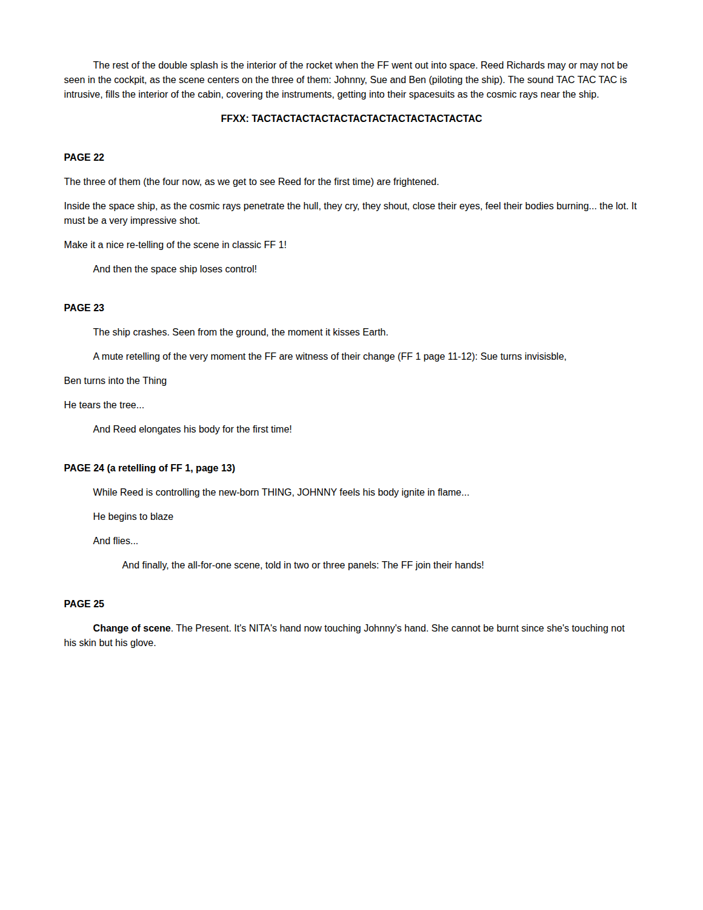The rest of the double splash is the interior of the rocket when the FF went out into space. Reed Richards may or may not be seen in the cockpit, as the scene centers on the three of them: Johnny, Sue and Ben (piloting the ship). The sound TAC TAC TAC is intrusive, fills the interior of the cabin, covering the instruments, getting into their spacesuits as the cosmic rays near the ship.
FFXX: TACTACTACTACTACTACTACTACTACTACTACTAC
PAGE 22
The three of them (the four now, as we get to see Reed for the first time) are frightened.
Inside the space ship, as the cosmic rays penetrate the hull, they cry, they shout, close their eyes, feel their bodies burning... the lot. It must be a very impressive shot.
Make it a nice re-telling of the scene in classic FF 1!
And then the space ship loses control!
PAGE 23
The ship crashes. Seen from the ground, the moment it kisses Earth.
A mute retelling of the very moment the FF are witness of their change (FF 1 page 11-12): Sue turns invisisble,
Ben turns into the Thing
He tears the tree...
And Reed elongates his body for the first time!
PAGE 24 (a retelling of FF 1, page 13)
While Reed is controlling the new-born THING, JOHNNY feels his body ignite in flame...
He begins to blaze
And flies...
And finally, the all-for-one scene, told in two or three panels: The FF join their hands!
PAGE 25
Change of scene. The Present. It's NITA's hand now touching Johnny's hand. She cannot be burnt since she's touching not his skin but his glove.